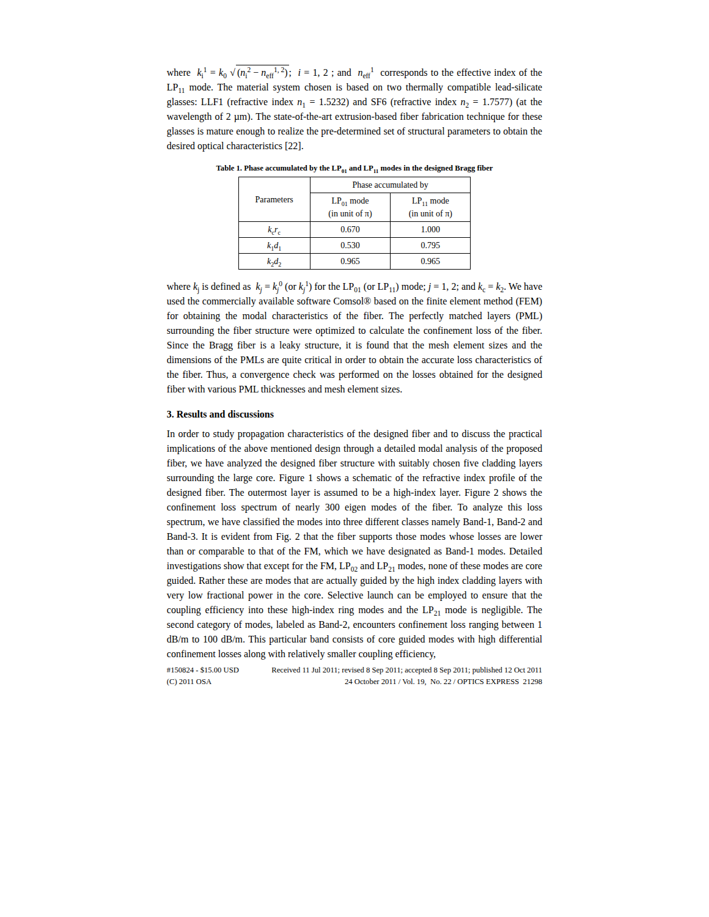where ki1 = k0 √(ni2 − neff1, 2); i = 1, 2 ; and neff1 corresponds to the effective index of the LP11 mode. The material system chosen is based on two thermally compatible lead-silicate glasses: LLF1 (refractive index n1 = 1.5232) and SF6 (refractive index n2 = 1.7577) (at the wavelength of 2 µm). The state-of-the-art extrusion-based fiber fabrication technique for these glasses is mature enough to realize the pre-determined set of structural parameters to obtain the desired optical characteristics [22].
Table 1. Phase accumulated by the LP01 and LP11 modes in the designed Bragg fiber
| Parameters | Phase accumulated by |
| LP 01 mode (in unit of π) | LP 11 mode (in unit of π) |
| k c r c | 0.670 | 1.000 |
| k 1 d 1 | 0.530 | 0.795 |
| k 2 d 2 | 0.965 | 0.965 |
where kj is defined as kj = kj0 (or kj1) for the LP01 (or LP11) mode; j = 1, 2; and kc = k2. We have used the commercially available software Comsol® based on the finite element method (FEM) for obtaining the modal characteristics of the fiber. The perfectly matched layers (PML) surrounding the fiber structure were optimized to calculate the confinement loss of the fiber. Since the Bragg fiber is a leaky structure, it is found that the mesh element sizes and the dimensions of the PMLs are quite critical in order to obtain the accurate loss characteristics of the fiber. Thus, a convergence check was performed on the losses obtained for the designed fiber with various PML thicknesses and mesh element sizes.
3. Results and discussions
In order to study propagation characteristics of the designed fiber and to discuss the practical implications of the above mentioned design through a detailed modal analysis of the proposed fiber, we have analyzed the designed fiber structure with suitably chosen five cladding layers surrounding the large core. Figure 1 shows a schematic of the refractive index profile of the designed fiber. The outermost layer is assumed to be a high-index layer. Figure 2 shows the confinement loss spectrum of nearly 300 eigen modes of the fiber. To analyze this loss spectrum, we have classified the modes into three different classes namely Band-1, Band-2 and Band-3. It is evident from Fig. 2 that the fiber supports those modes whose losses are lower than or comparable to that of the FM, which we have designated as Band-1 modes. Detailed investigations show that except for the FM, LP02 and LP21 modes, none of these modes are core guided. Rather these are modes that are actually guided by the high index cladding layers with very low fractional power in the core. Selective launch can be employed to ensure that the coupling efficiency into these high-index ring modes and the LP21 mode is negligible. The second category of modes, labeled as Band-2, encounters confinement loss ranging between 1 dB/m to 100 dB/m. This particular band consists of core guided modes with high differential confinement losses along with relatively smaller coupling efficiency,
#150824 - $15.00 USD Received 11 Jul 2011; revised 8 Sep 2011; accepted 8 Sep 2011; published 12 Oct 2011
(C) 2011 OSA 24 October 2011 / Vol. 19, No. 22 / OPTICS EXPRESS 21298